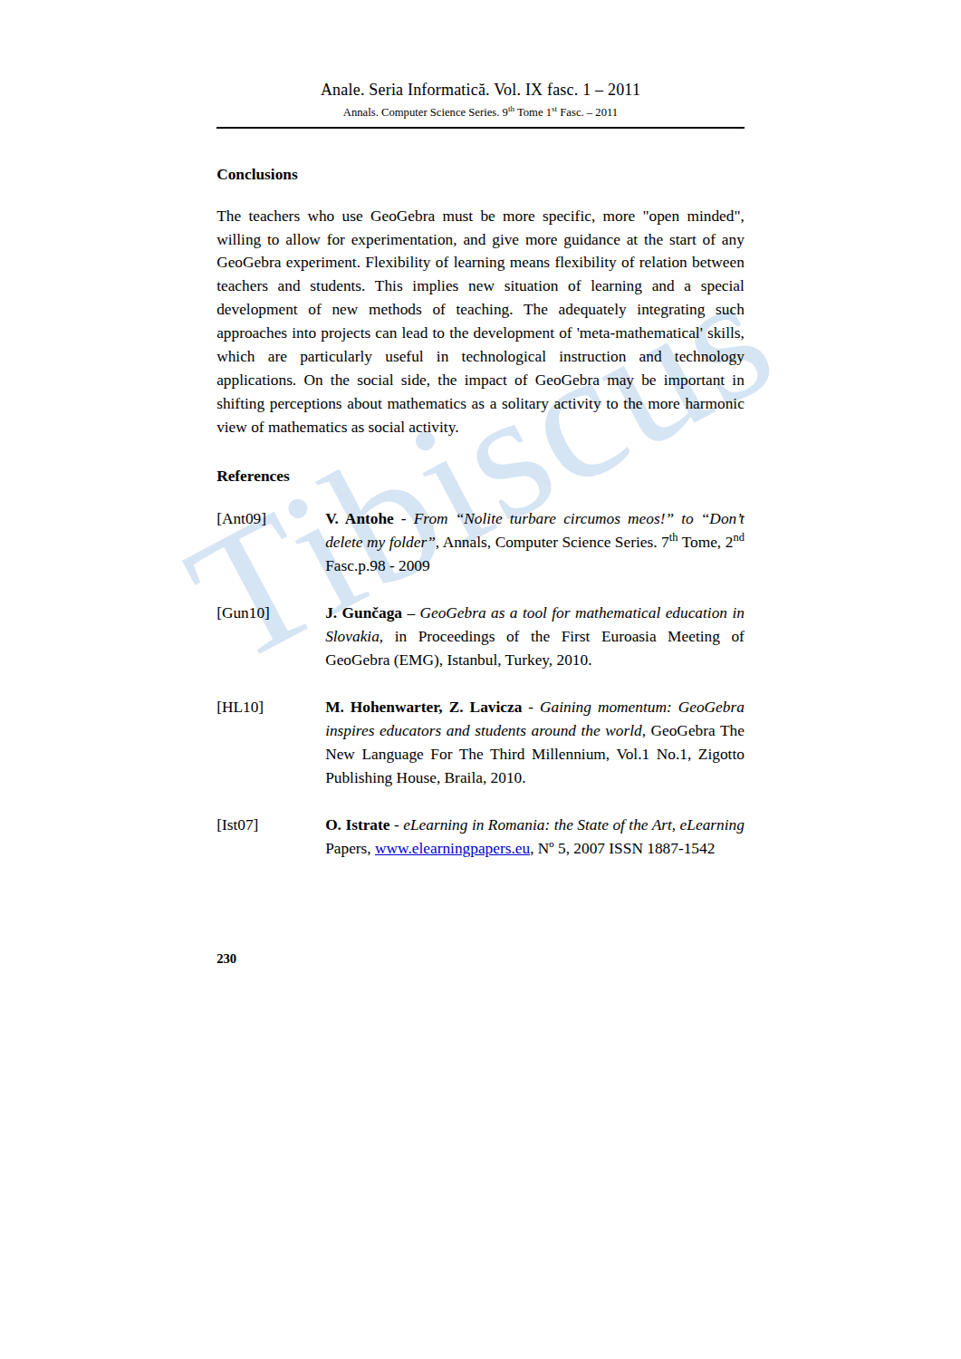Tibiscus
Anale. Seria Informatică. Vol. IX fasc. 1 – 2011
Annals. Computer Science Series. 9th Tome 1st Fasc. – 2011
Conclusions
The teachers who use GeoGebra must be more specific, more "open minded", willing to allow for experimentation, and give more guidance at the start of any GeoGebra experiment. Flexibility of learning means flexibility of relation between teachers and students. This implies new situation of learning and a special development of new methods of teaching. The adequately integrating such approaches into projects can lead to the development of 'meta-mathematical' skills, which are particularly useful in technological instruction and technology applications. On the social side, the impact of GeoGebra may be important in shifting perceptions about mathematics as a solitary activity to the more harmonic view of mathematics as social activity.
References
| [Ant09] | V. Antohe - From “Nolite turbare circumos meos!” to “Don’t delete my folder” , Annals, Computer Science Series. 7 th Tome, 2 nd Fasc.p.98 - 2009 |
| [Gun10] | J. Gunčaga – GeoGebra as a tool for mathematical education in Slovakia , in Proceedings of the First Euroasia Meeting of GeoGebra (EMG), Istanbul, Turkey, 2010. |
| [HL10] | M. Hohenwarter, Z. Lavicza - Gaining momentum: GeoGebra inspires educators and students around the world , GeoGebra The New Language For The Third Millennium, Vol.1 No.1, Zigotto Publishing House, Braila, 2010. |
| [Ist07] | O. Istrate - eLearning in Romania: the State of the Art, eLearning Papers, www.elearningpapers.eu , Nº 5, 2007 ISSN 1887-1542 |
230